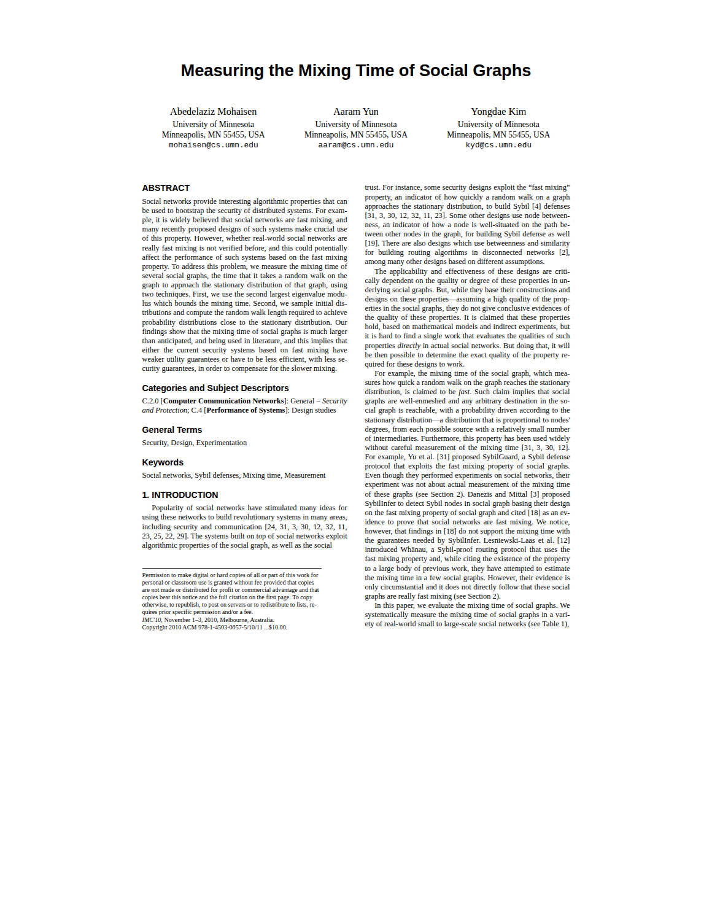Measuring the Mixing Time of Social Graphs
| Abedelaziz Mohaisen University of Minnesota Minneapolis, MN 55455, USA mohaisen@cs.umn.edu | Aaram Yun University of Minnesota Minneapolis, MN 55455, USA aaram@cs.umn.edu | Yongdae Kim University of Minnesota Minneapolis, MN 55455, USA kyd@cs.umn.edu |
ABSTRACT
Social networks provide interesting algorithmic properties that can be used to bootstrap the security of distributed systems. For example, it is widely believed that social networks are fast mixing, and many recently proposed designs of such systems make crucial use of this property. However, whether real-world social networks are really fast mixing is not verified before, and this could potentially affect the performance of such systems based on the fast mixing property. To address this problem, we measure the mixing time of several social graphs, the time that it takes a random walk on the graph to approach the stationary distribution of that graph, using two techniques. First, we use the second largest eigenvalue modulus which bounds the mixing time. Second, we sample initial distributions and compute the random walk length required to achieve probability distributions close to the stationary distribution. Our findings show that the mixing time of social graphs is much larger than anticipated, and being used in literature, and this implies that either the current security systems based on fast mixing have weaker utility guarantees or have to be less efficient, with less security guarantees, in order to compensate for the slower mixing.
Categories and Subject Descriptors
C.2.0 [Computer Communication Networks]: General – Security and Protection; C.4 [Performance of Systems]: Design studies
General Terms
Security, Design, Experimentation
Keywords
Social networks, Sybil defenses, Mixing time, Measurement
1. INTRODUCTION
Popularity of social networks have stimulated many ideas for using these networks to build revolutionary systems in many areas, including security and communication [24, 31, 3, 30, 12, 32, 11, 23, 25, 22, 29]. The systems built on top of social networks exploit algorithmic properties of the social graph, as well as the social
Permission to make digital or hard copies of all or part of this work for personal or classroom use is granted without fee provided that copies are not made or distributed for profit or commercial advantage and that copies bear this notice and the full citation on the first page. To copy otherwise, to republish, to post on servers or to redistribute to lists, requires prior specific permission and/or a fee.
IMC'10, November 1–3, 2010, Melbourne, Australia.
Copyright 2010 ACM 978-1-4503-0057-5/10/11 ...$10.00.
trust. For instance, some security designs exploit the “fast mixing” property, an indicator of how quickly a random walk on a graph approaches the stationary distribution, to build Sybil [4] defenses [31, 3, 30, 12, 32, 11, 23]. Some other designs use node betweenness, an indicator of how a node is well-situated on the path between other nodes in the graph, for building Sybil defense as well [19]. There are also designs which use betweenness and similarity for building routing algorithms in disconnected networks [2], among many other designs based on different assumptions.
The applicability and effectiveness of these designs are critically dependent on the quality or degree of these properties in underlying social graphs. But, while they base their constructions and designs on these properties—assuming a high quality of the properties in the social graphs, they do not give conclusive evidences of the quality of these properties. It is claimed that these properties hold, based on mathematical models and indirect experiments, but it is hard to find a single work that evaluates the qualities of such properties directly in actual social networks. But doing that, it will be then possible to determine the exact quality of the property required for these designs to work.
For example, the mixing time of the social graph, which measures how quick a random walk on the graph reaches the stationary distribution, is claimed to be fast. Such claim implies that social graphs are well-enmeshed and any arbitrary destination in the social graph is reachable, with a probability driven according to the stationary distribution—a distribution that is proportional to nodes' degrees, from each possible source with a relatively small number of intermediaries. Furthermore, this property has been used widely without careful measurement of the mixing time [31, 3, 30, 12]. For example, Yu et al. [31] proposed SybilGuard, a Sybil defense protocol that exploits the fast mixing property of social graphs. Even though they performed experiments on social networks, their experiment was not about actual measurement of the mixing time of these graphs (see Section 2). Danezis and Mittal [3] proposed SybilInfer to detect Sybil nodes in social graph basing their design on the fast mixing property of social graph and cited [18] as an evidence to prove that social networks are fast mixing. We notice, however, that findings in [18] do not support the mixing time with the guarantees needed by SybilInfer. Lesniewski-Laas et al. [12] introduced Whānau, a Sybil-proof routing protocol that uses the fast mixing property and, while citing the existence of the property to a large body of previous work, they have attempted to estimate the mixing time in a few social graphs. However, their evidence is only circumstantial and it does not directly follow that these social graphs are really fast mixing (see Section 2).
In this paper, we evaluate the mixing time of social graphs. We systematically measure the mixing time of social graphs in a variety of real-world small to large-scale social networks (see Table 1),